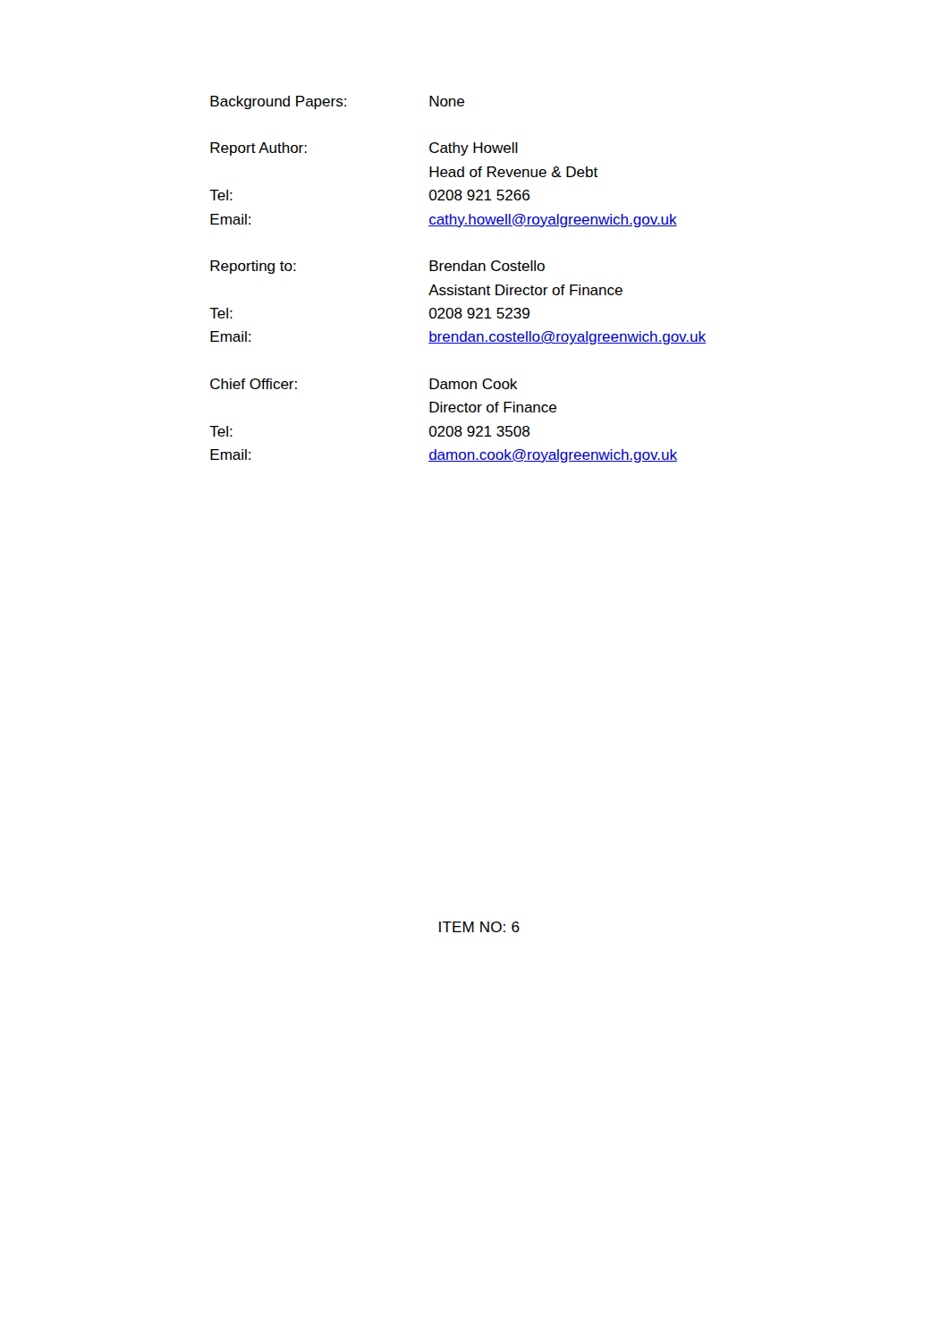| Background Papers: | None |
| Report Author: | Cathy Howell |
| | Head of Revenue & Debt |
| Tel: | 0208 921 5266 |
| Email: | cathy.howell@royalgreenwich.gov.uk |
| Reporting to: | Brendan Costello |
| | Assistant Director of Finance |
| Tel: | 0208 921 5239 |
| Email: | brendan.costello@royalgreenwich.gov.uk |
| Chief Officer: | Damon Cook |
| | Director of Finance |
| Tel: | 0208 921 3508 |
| Email: | damon.cook@royalgreenwich.gov.uk |
ITEM NO: 6